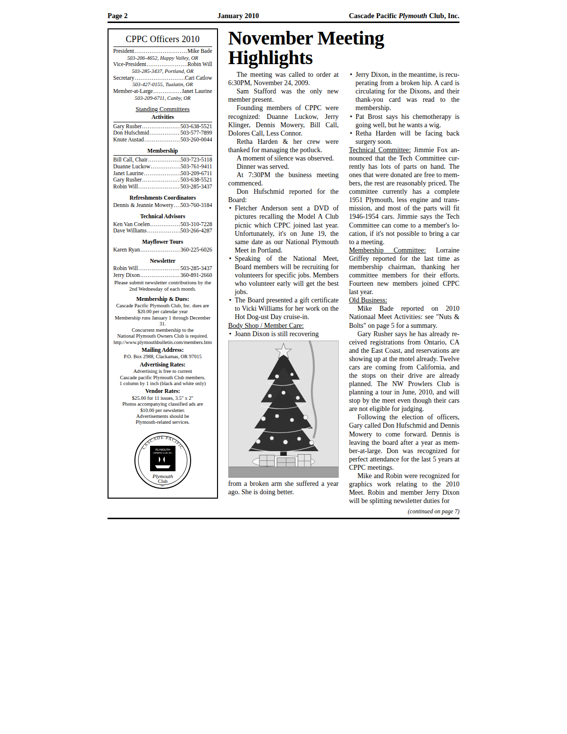Page 2
January 2010
Cascade Pacific Plymouth Club, Inc.
CPPC Officers 2010
President........................................ Mike Bade
503-206-4652, Happy Valley, OR
Vice-President................................ Robin Will
503-285-3437, Portland, OR
Secretary........................................ Cari Catlow
503-427-0155, Tualatin, OR
Member-at-Large..................... Janet Laurine
503-209-6711, Canby, OR
Standing Committees
Activities
Gary Rusher............................... 503-638-5521
Don Hufschmid.......................... 503-577-7899
Knute Austad............................. 503-260-0044
Membership
Bill Call, Chair............................ 503-723-5118
Duanne Luckow......................... 503-761-9411
Janet Laurine.............................. 503-209-6711
Gary Rusher............................... 503-638-5521
Robin Will................................... 503-285-3437
Refreshments Coordinators
Dennis & Jeannie Mowery....... 503-760-3184
Technical Advisors
Ken Van Coelen.......................... 503-310-7228
Dave Williams............................. 503-266-4287
Mayflower Tours
Karen Ryan................................. 360-225-6026
Newsletter
Robin Will................................... 503-285-3437
Jerry Dixon................................. 360-891-2660
Please submit newsletter contributions by the 2nd Wednesday of each month.
Membership & Dues: Cascade Pacific Plymouth Club, Inc. dues are
$20.00 per calendar year
Membership runs January 1 through December 31.
Concurrent membership to the
National Plymouth Owners Club is required.
http://www.plymouthbulletin.com/members.htm Mailing Address: P.O. Box 2988, Clackamas, OR 97015 Advertising Rates: Advertising is free to current
Cascade pacific Plymouth Club members.
1 column by 1 inch (black and white only) Vendor Rates: $25.00 for 11 issues, 3.5" x 2"
Photos accompanying classified ads are
$10.00 per newsletter.
Advertisements should be
Plymouth-related services.
CASCADE PACIFIC PLYMOUTH OWNERS CLUB, INC. Plymouth Club Inc.
November Meeting Highlights
The meeting was called to order at 6:30PM, November 24, 2009.
Sam Stafford was the only new member present.
Founding members of CPPC were recognized: Duanne Luckow, Jerry Klinger, Dennis Mowery, Bill Call, Dolores Call, Less Connor.
Retha Harden & her crew were thanked for managing the potluck.
A moment of silence was observed.
Dinner was served.
At 7:30PM the business meeting commenced.
Don Hufschmid reported for the Board:
Fletcher Anderson sent a DVD of pictures recalling the Model A Club picnic which CPPC joined last year. Unfortunately, it's on June 19, the same date as our National Plymouth Meet in Portland.
Speaking of the National Meet, Board members will be recruiting for volunteers for specific jobs. Members who volunteer early will get the best jobs.
The Board presented a gift certificate to Vicki Williams for her work on the Hot Dog-ust Day cruise-in.
Body Shop / Member Care:
Joann Dixon is still recovering
from a broken arm she suffered a year ago. She is doing better.
Jerry Dixon, in the meantime, is recuperating from a broken hip. A card is circulating for the Dixons, and their thank-you card was read to the membership.
Pat Brost says his chemotherapy is going well, but he wants a wig.
Retha Harden will be facing back surgery soon.
Technical Committee: Jimmie Fox announced that the Tech Committee currently has lots of parts on hand. The ones that were donated are free to members, the rest are reasonably priced. The committee currently has a complete 1951 Plymouth, less engine and transmission, and most of the parts will fit 1946-1954 cars. Jimmie says the Tech Committee can come to a member's location, if it's not possible to bring a car to a meeting.
Membership Committee: Lorraine Griffey reported for the last time as membership chairman, thanking her committee members for their efforts. Fourteen new members joined CPPC last year.
Old Business:
Mike Bade reported on 2010 Nationaal Meet Activities: see "Nuts & Bolts" on page 5 for a summary.
Gary Rusher says he has already received registrations from Ontario, CA and the East Coast, and reservations are showing up at the motel already. Twelve cars are coming from California, and the stops on their drive are already planned. The NW Prowlers Club is planning a tour in June, 2010, and will stop by the meet even though their cars are not eligible for judging.
Following the election of officers, Gary called Don Hufschmid and Dennis Mowery to come forward. Dennis is leaving the board after a year as member-at-large. Don was recognized for perfect attendance for the last 5 years at CPPC meetings.
Mike and Robin were recognized for graphics work relating to the 2010 Meet. Robin and member Jerry Dixon will be splitting newsletter duties for
(continued on page 7)